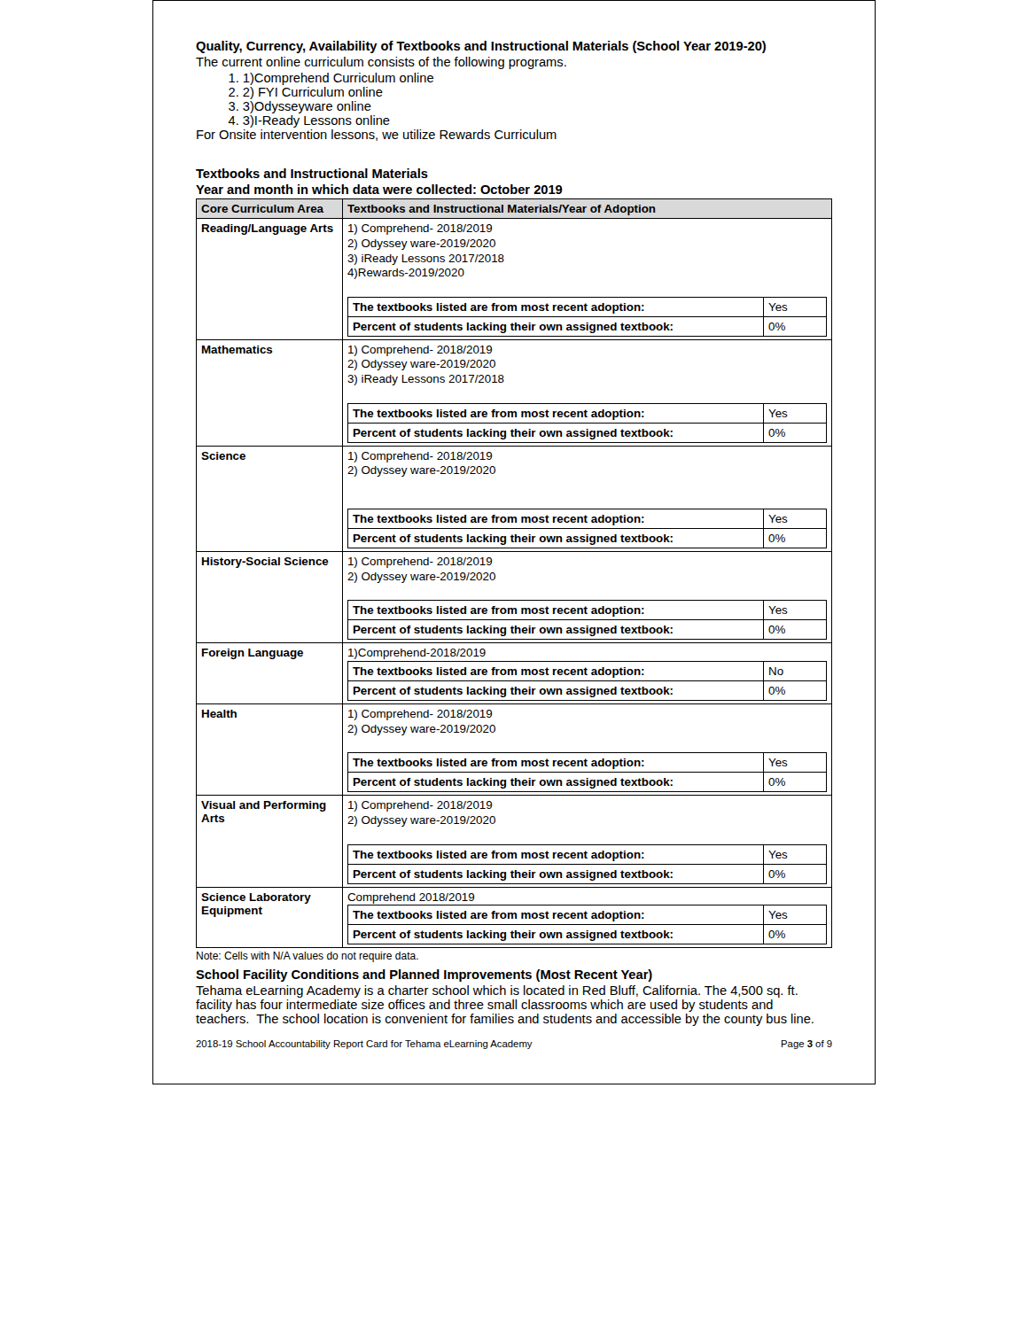Quality, Currency, Availability of Textbooks and Instructional Materials (School Year 2019-20)
The current online curriculum consists of the following programs.
1)Comprehend Curriculum online
2) FYI Curriculum online
3)Odysseyware online
3)I-Ready Lessons online
For Onsite intervention lessons, we utilize Rewards Curriculum
Textbooks and Instructional Materials
Year and month in which data were collected: October 2019
| Core Curriculum Area | Textbooks and Instructional Materials/Year of Adoption |
| --- | --- |
| Reading/Language Arts | 1) Comprehend- 2018/2019 2) Odyssey ware-2019/2020 3) iReady Lessons 2017/2018 4)Rewards-2019/2020 / The textbooks listed are from most recent adoption: / Yes / / Percent of students lacking their own assigned textbook: / 0% / |
| Mathematics | 1) Comprehend- 2018/2019 2) Odyssey ware-2019/2020 3) iReady Lessons 2017/2018 / The textbooks listed are from most recent adoption: / Yes / / Percent of students lacking their own assigned textbook: / 0% / |
| Science | 1) Comprehend- 2018/2019 2) Odyssey ware-2019/2020 / The textbooks listed are from most recent adoption: / Yes / / Percent of students lacking their own assigned textbook: / 0% / |
| History-Social Science | 1) Comprehend- 2018/2019 2) Odyssey ware-2019/2020 / The textbooks listed are from most recent adoption: / Yes / / Percent of students lacking their own assigned textbook: / 0% / |
| Foreign Language | 1)Comprehend-2018/2019 / The textbooks listed are from most recent adoption: / No / / Percent of students lacking their own assigned textbook: / 0% / |
| Health | 1) Comprehend- 2018/2019 2) Odyssey ware-2019/2020 / The textbooks listed are from most recent adoption: / Yes / / Percent of students lacking their own assigned textbook: / 0% / |
| Visual and Performing Arts | 1) Comprehend- 2018/2019 2) Odyssey ware-2019/2020 / The textbooks listed are from most recent adoption: / Yes / / Percent of students lacking their own assigned textbook: / 0% / |
| Science Laboratory Equipment | Comprehend 2018/2019 / The textbooks listed are from most recent adoption: / Yes / / Percent of students lacking their own assigned textbook: / 0% / |
Note: Cells with N/A values do not require data.
School Facility Conditions and Planned Improvements (Most Recent Year)
Tehama eLearning Academy is a charter school which is located in Red Bluff, California. The 4,500 sq. ft. facility has four intermediate size offices and three small classrooms which are used by students and teachers. The school location is convenient for families and students and accessible by the county bus line.
2018-19 School Accountability Report Card for Tehama eLearning Academy Page 3 of 9